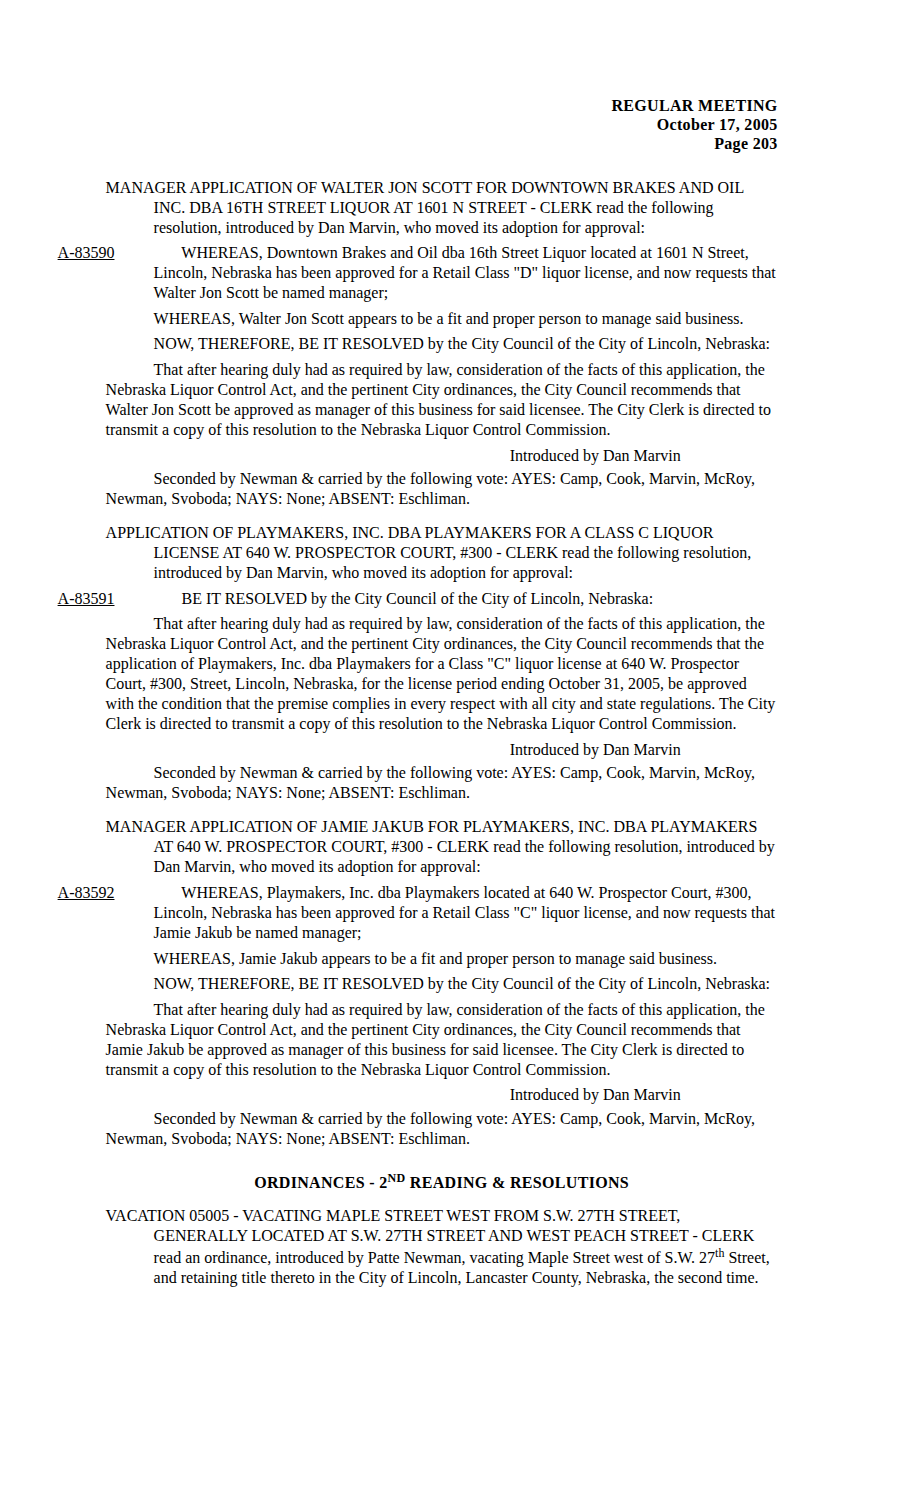REGULAR MEETING
October 17, 2005
Page 203
MANAGER APPLICATION OF WALTER JON SCOTT FOR DOWNTOWN BRAKES AND OIL INC. DBA 16TH STREET LIQUOR AT 1601 N STREET - CLERK read the following resolution, introduced by Dan Marvin, who moved its adoption for approval:
A-83590 WHEREAS, Downtown Brakes and Oil dba 16th Street Liquor located at 1601 N Street, Lincoln, Nebraska has been approved for a Retail Class "D" liquor license, and now requests that Walter Jon Scott be named manager;
WHEREAS, Walter Jon Scott appears to be a fit and proper person to manage said business.
NOW, THEREFORE, BE IT RESOLVED by the City Council of the City of Lincoln, Nebraska:
That after hearing duly had as required by law, consideration of the facts of this application, the Nebraska Liquor Control Act, and the pertinent City ordinances, the City Council recommends that Walter Jon Scott be approved as manager of this business for said licensee. The City Clerk is directed to transmit a copy of this resolution to the Nebraska Liquor Control Commission.
Introduced by Dan Marvin
Seconded by Newman & carried by the following vote: AYES: Camp, Cook, Marvin, McRoy, Newman, Svoboda; NAYS: None; ABSENT: Eschliman.
APPLICATION OF PLAYMAKERS, INC. DBA PLAYMAKERS FOR A CLASS C LIQUOR LICENSE AT 640 W. PROSPECTOR COURT, #300 - CLERK read the following resolution, introduced by Dan Marvin, who moved its adoption for approval:
A-83591 BE IT RESOLVED by the City Council of the City of Lincoln, Nebraska:
That after hearing duly had as required by law, consideration of the facts of this application, the Nebraska Liquor Control Act, and the pertinent City ordinances, the City Council recommends that the application of Playmakers, Inc. dba Playmakers for a Class "C" liquor license at 640 W. Prospector Court, #300, Street, Lincoln, Nebraska, for the license period ending October 31, 2005, be approved with the condition that the premise complies in every respect with all city and state regulations. The City Clerk is directed to transmit a copy of this resolution to the Nebraska Liquor Control Commission.
Introduced by Dan Marvin
Seconded by Newman & carried by the following vote: AYES: Camp, Cook, Marvin, McRoy, Newman, Svoboda; NAYS: None; ABSENT: Eschliman.
MANAGER APPLICATION OF JAMIE JAKUB FOR PLAYMAKERS, INC. DBA PLAYMAKERS AT 640 W. PROSPECTOR COURT, #300 - CLERK read the following resolution, introduced by Dan Marvin, who moved its adoption for approval:
A-83592 WHEREAS, Playmakers, Inc. dba Playmakers located at 640 W. Prospector Court, #300, Lincoln, Nebraska has been approved for a Retail Class "C" liquor license, and now requests that Jamie Jakub be named manager;
WHEREAS, Jamie Jakub appears to be a fit and proper person to manage said business.
NOW, THEREFORE, BE IT RESOLVED by the City Council of the City of Lincoln, Nebraska:
That after hearing duly had as required by law, consideration of the facts of this application, the Nebraska Liquor Control Act, and the pertinent City ordinances, the City Council recommends that Jamie Jakub be approved as manager of this business for said licensee. The City Clerk is directed to transmit a copy of this resolution to the Nebraska Liquor Control Commission.
Introduced by Dan Marvin
Seconded by Newman & carried by the following vote: AYES: Camp, Cook, Marvin, McRoy, Newman, Svoboda; NAYS: None; ABSENT: Eschliman.
ORDINANCES - 2ND READING & RESOLUTIONS
VACATION 05005 - VACATING MAPLE STREET WEST FROM S.W. 27TH STREET, GENERALLY LOCATED AT S.W. 27TH STREET AND WEST PEACH STREET - CLERK read an ordinance, introduced by Patte Newman, vacating Maple Street west of S.W. 27th Street, and retaining title thereto in the City of Lincoln, Lancaster County, Nebraska, the second time.